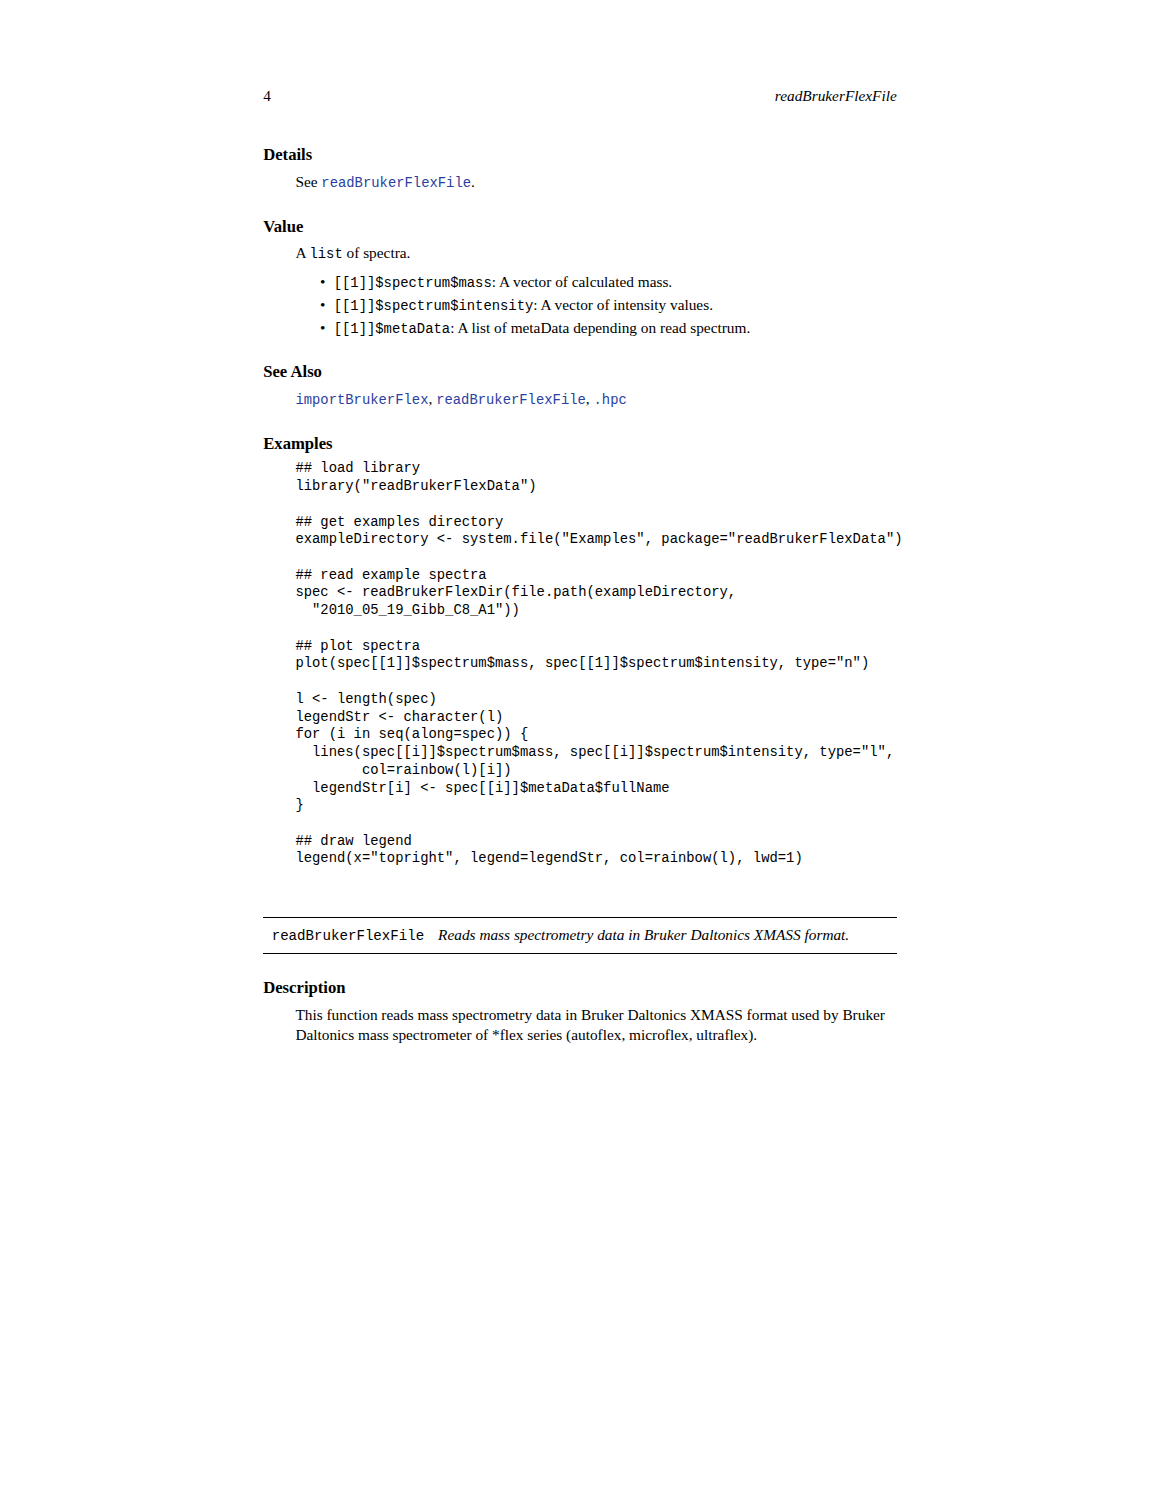4 readBrukerFlexFile
Details
See readBrukerFlexFile.
Value
A list of spectra.
[[1]]$spectrum$mass: A vector of calculated mass.
[[1]]$spectrum$intensity: A vector of intensity values.
[[1]]$metaData: A list of metaData depending on read spectrum.
See Also
importBrukerFlex, readBrukerFlexFile, .hpc
Examples
## load library
library("readBrukerFlexData")

## get examples directory
exampleDirectory <- system.file("Examples", package="readBrukerFlexData")

## read example spectra
spec <- readBrukerFlexDir(file.path(exampleDirectory,
  "2010_05_19_Gibb_C8_A1"))

## plot spectra
plot(spec[[1]]$spectrum$mass, spec[[1]]$spectrum$intensity, type="n")

l <- length(spec)
legendStr <- character(l)
for (i in seq(along=spec)) {
  lines(spec[[i]]$spectrum$mass, spec[[i]]$spectrum$intensity, type="l",
        col=rainbow(l)[i])
  legendStr[i] <- spec[[i]]$metaData$fullName
}

## draw legend
legend(x="topright", legend=legendStr, col=rainbow(l), lwd=1)
readBrukerFlexFile Reads mass spectrometry data in Bruker Daltonics XMASS format.
Description
This function reads mass spectrometry data in Bruker Daltonics XMASS format used by Bruker Daltonics mass spectrometer of *flex series (autoflex, microflex, ultraflex).